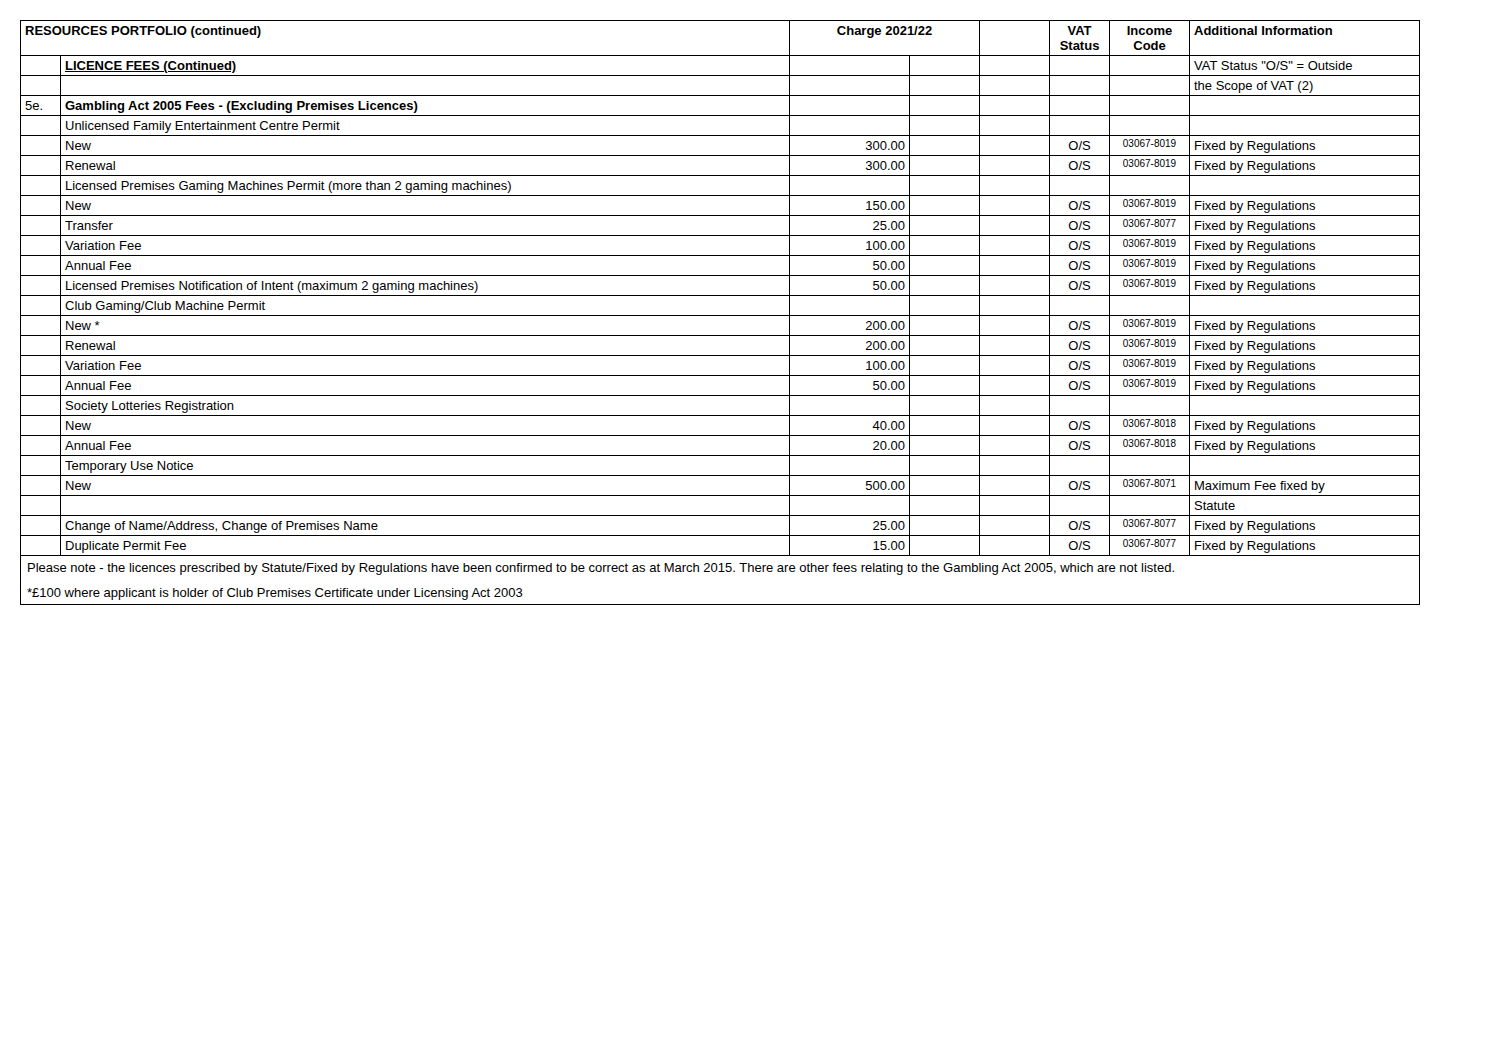| RESOURCES PORTFOLIO (continued) | Charge 2021/22 | | VAT Status | Income Code | Additional Information |
| --- | --- | --- | --- | --- | --- |
| | LICENCE FEES (Continued) | | | | | | VAT Status "O/S" = Outside |
| | | | | | | | the Scope of VAT (2) |
| 5e. | Gambling Act 2005 Fees - (Excluding Premises Licences) | | | | | | |
| | Unlicensed Family Entertainment Centre Permit | | | | | | |
| | New | 300.00 | | | O/S | 03067-8019 | Fixed by Regulations |
| | Renewal | 300.00 | | | O/S | 03067-8019 | Fixed by Regulations |
| | Licensed Premises Gaming Machines Permit (more than 2 gaming machines) | | | | | | |
| | New | 150.00 | | | O/S | 03067-8019 | Fixed by Regulations |
| | Transfer | 25.00 | | | O/S | 03067-8077 | Fixed by Regulations |
| | Variation Fee | 100.00 | | | O/S | 03067-8019 | Fixed by Regulations |
| | Annual Fee | 50.00 | | | O/S | 03067-8019 | Fixed by Regulations |
| | Licensed Premises Notification of Intent (maximum 2 gaming machines) | 50.00 | | | O/S | 03067-8019 | Fixed by Regulations |
| | Club Gaming/Club Machine Permit | | | | | | |
| | New * | 200.00 | | | O/S | 03067-8019 | Fixed by Regulations |
| | Renewal | 200.00 | | | O/S | 03067-8019 | Fixed by Regulations |
| | Variation Fee | 100.00 | | | O/S | 03067-8019 | Fixed by Regulations |
| | Annual Fee | 50.00 | | | O/S | 03067-8019 | Fixed by Regulations |
| | Society Lotteries Registration | | | | | | |
| | New | 40.00 | | | O/S | 03067-8018 | Fixed by Regulations |
| | Annual Fee | 20.00 | | | O/S | 03067-8018 | Fixed by Regulations |
| | Temporary Use Notice | | | | | | |
| | New | 500.00 | | | O/S | 03067-8071 | Maximum Fee fixed by |
| | | | | | | | Statute |
| | Change of Name/Address, Change of Premises Name | 25.00 | | | O/S | 03067-8077 | Fixed by Regulations |
| | Duplicate Permit Fee | 15.00 | | | O/S | 03067-8077 | Fixed by Regulations |
Please note - the licences prescribed by Statute/Fixed by Regulations have been confirmed to be correct as at March 2015. There are other fees relating to the Gambling Act 2005, which are not listed.
*£100 where applicant is holder of Club Premises Certificate under Licensing Act 2003